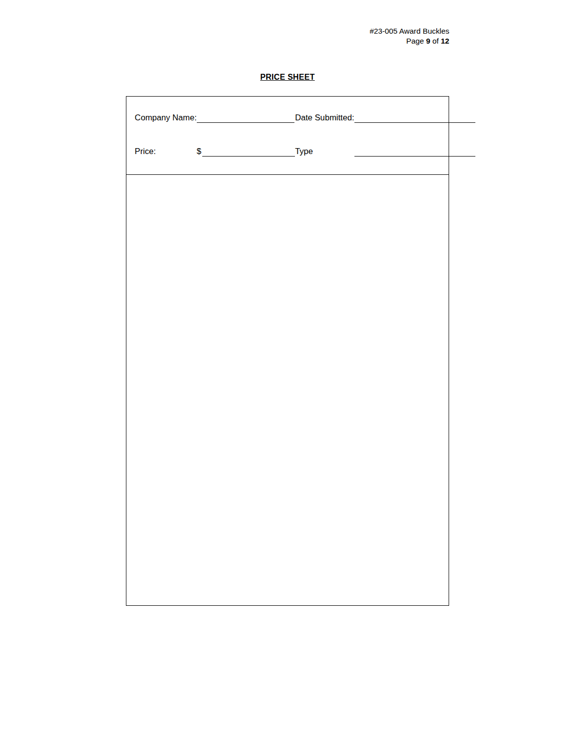#23-005 Award Buckles
Page 9 of 12
PRICE SHEET
| Company Name: | | Date Submitted: | |
| Price: | $ | Type | |